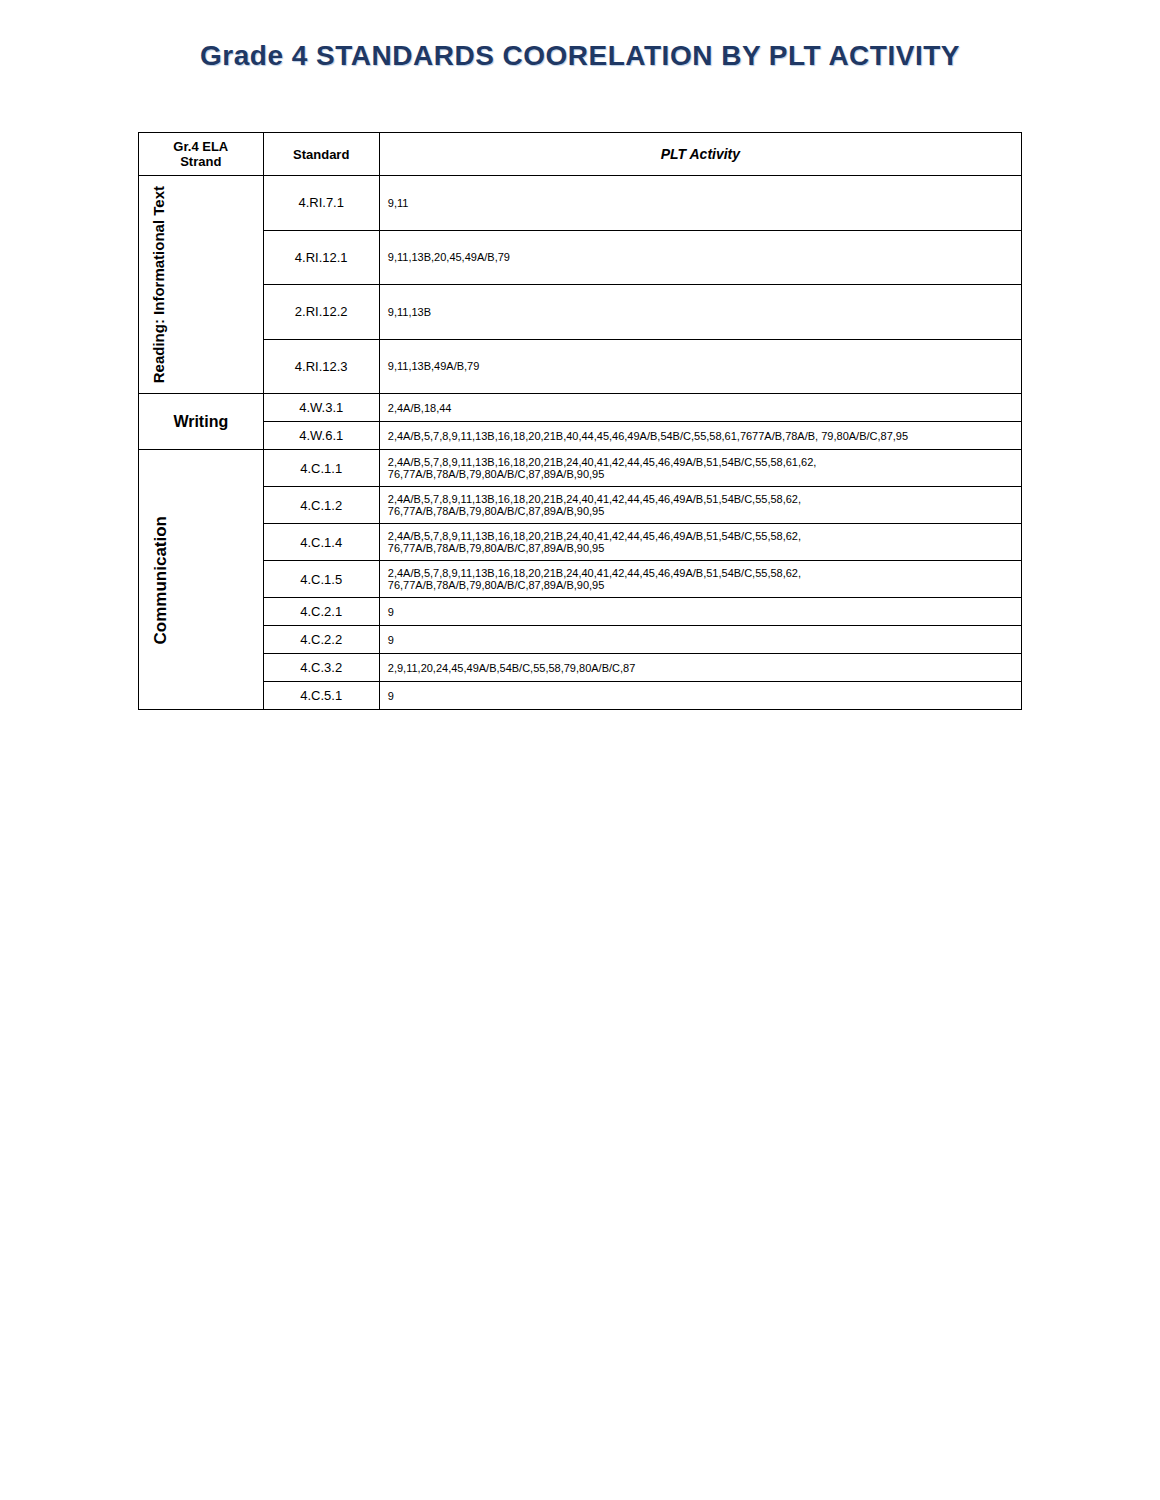Grade 4 STANDARDS COORELATION BY PLT ACTIVITY
| Gr.4 ELA Strand | Standard | PLT Activity |
| --- | --- | --- |
| Reading: Informational Text | 4.RI.7.1 | 9,11 |
| 4.RI.12.1 | 9,11,13B,20,45,49A/B,79 |
| 2.RI.12.2 | 9,11,13B |
| 4.RI.12.3 | 9,11,13B,49A/B,79 |
| Writing | 4.W.3.1 | 2,4A/B,18,44 |
| 4.W.6.1 | 2,4A/B,5,7,8,9,11,13B,16,18,20,21B,40,44,45,46,49A/B,54B/C,55,58,61,7677A/B,78A/B, 79,80A/B/C,87,95 |
| Communication | 4.C.1.1 | 2,4A/B,5,7,8,9,11,13B,16,18,20,21B,24,40,41,42,44,45,46,49A/B,51,54B/C,55,58,61,62, 76,77A/B,78A/B,79,80A/B/C,87,89A/B,90,95 |
| 4.C.1.2 | 2,4A/B,5,7,8,9,11,13B,16,18,20,21B,24,40,41,42,44,45,46,49A/B,51,54B/C,55,58,62, 76,77A/B,78A/B,79,80A/B/C,87,89A/B,90,95 |
| 4.C.1.4 | 2,4A/B,5,7,8,9,11,13B,16,18,20,21B,24,40,41,42,44,45,46,49A/B,51,54B/C,55,58,62, 76,77A/B,78A/B,79,80A/B/C,87,89A/B,90,95 |
| 4.C.1.5 | 2,4A/B,5,7,8,9,11,13B,16,18,20,21B,24,40,41,42,44,45,46,49A/B,51,54B/C,55,58,62, 76,77A/B,78A/B,79,80A/B/C,87,89A/B,90,95 |
| 4.C.2.1 | 9 |
| 4.C.2.2 | 9 |
| 4.C.3.2 | 2,9,11,20,24,45,49A/B,54B/C,55,58,79,80A/B/C,87 |
| 4.C.5.1 | 9 |